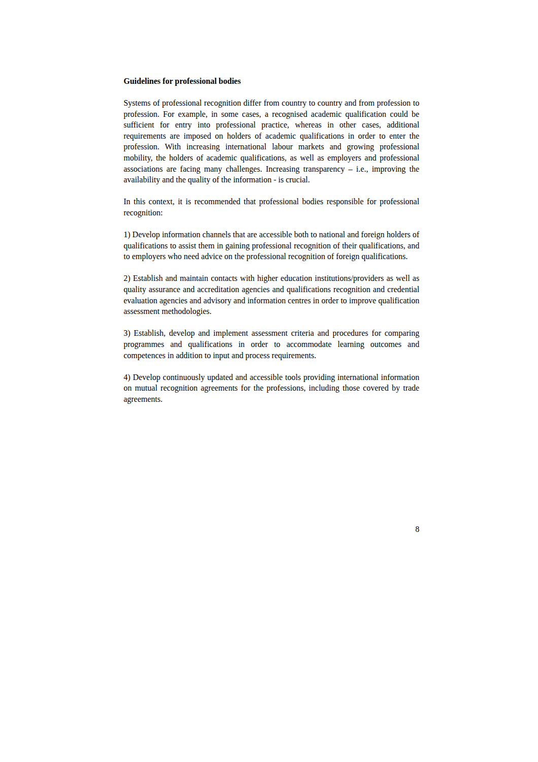Guidelines for professional bodies
Systems of professional recognition differ from country to country and from profession to profession. For example, in some cases, a recognised academic qualification could be sufficient for entry into professional practice, whereas in other cases, additional requirements are imposed on holders of academic qualifications in order to enter the profession. With increasing international labour markets and growing professional mobility, the holders of academic qualifications, as well as employers and professional associations are facing many challenges. Increasing transparency – i.e., improving the availability and the quality of the information - is crucial.
In this context, it is recommended that professional bodies responsible for professional recognition:
1) Develop information channels that are accessible both to national and foreign holders of qualifications to assist them in gaining professional recognition of their qualifications, and to employers who need advice on the professional recognition of foreign qualifications.
2) Establish and maintain contacts with higher education institutions/providers as well as quality assurance and accreditation agencies and qualifications recognition and credential evaluation agencies and advisory and information centres in order to improve qualification assessment methodologies.
3) Establish, develop and implement assessment criteria and procedures for comparing programmes and qualifications in order to accommodate learning outcomes and competences in addition to input and process requirements.
4) Develop continuously updated and accessible tools providing international information on mutual recognition agreements for the professions, including those covered by trade agreements.
8